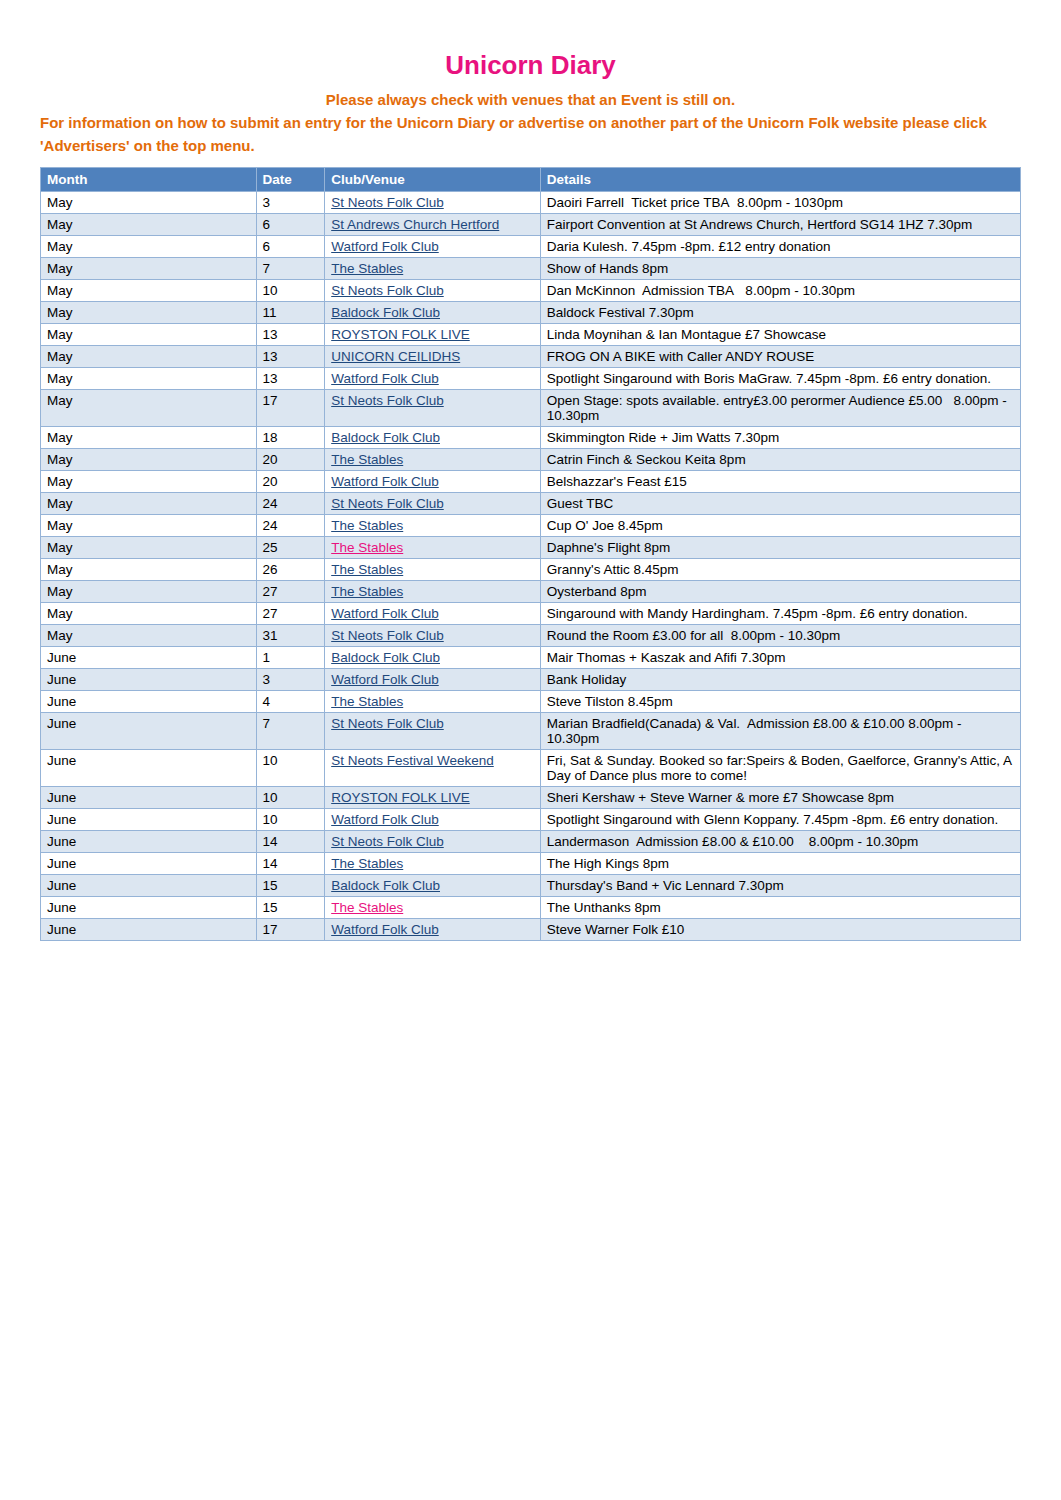Unicorn Diary
Please always check with venues that an Event is still on.
For information on how to submit an entry for the Unicorn Diary or advertise on another part of the Unicorn Folk website please click 'Advertisers' on the top menu.
| Month | Date | Club/Venue | Details |
| --- | --- | --- | --- |
| May | 3 | St Neots Folk Club | Daoiri Farrell Ticket price TBA 8.00pm - 1030pm |
| May | 6 | St Andrews Church Hertford | Fairport Convention at St Andrews Church, Hertford SG14 1HZ 7.30pm |
| May | 6 | Watford Folk Club | Daria Kulesh. 7.45pm -8pm. £12 entry donation |
| May | 7 | The Stables | Show of Hands 8pm |
| May | 10 | St Neots Folk Club | Dan McKinnon Admission TBA 8.00pm - 10.30pm |
| May | 11 | Baldock Folk Club | Baldock Festival 7.30pm |
| May | 13 | ROYSTON FOLK LIVE | Linda Moynihan & Ian Montague £7 Showcase |
| May | 13 | UNICORN CEILIDHS | FROG ON A BIKE with Caller ANDY ROUSE |
| May | 13 | Watford Folk Club | Spotlight Singaround with Boris MaGraw. 7.45pm -8pm. £6 entry donation. |
| May | 17 | St Neots Folk Club | Open Stage: spots available. entry£3.00 perormer Audience £5.00 8.00pm - 10.30pm |
| May | 18 | Baldock Folk Club | Skimmington Ride + Jim Watts 7.30pm |
| May | 20 | The Stables | Catrin Finch & Seckou Keita 8pm |
| May | 20 | Watford Folk Club | Belshazzar's Feast £15 |
| May | 24 | St Neots Folk Club | Guest TBC |
| May | 24 | The Stables | Cup O' Joe 8.45pm |
| May | 25 | The Stables | Daphne's Flight 8pm |
| May | 26 | The Stables | Granny's Attic 8.45pm |
| May | 27 | The Stables | Oysterband 8pm |
| May | 27 | Watford Folk Club | Singaround with Mandy Hardingham. 7.45pm -8pm. £6 entry donation. |
| May | 31 | St Neots Folk Club | Round the Room £3.00 for all 8.00pm - 10.30pm |
| June | 1 | Baldock Folk Club | Mair Thomas + Kaszak and Afifi 7.30pm |
| June | 3 | Watford Folk Club | Bank Holiday |
| June | 4 | The Stables | Steve Tilston 8.45pm |
| June | 7 | St Neots Folk Club | Marian Bradfield(Canada) & Val. Admission £8.00 & £10.00 8.00pm - 10.30pm |
| June | 10 | St Neots Festival Weekend | Fri, Sat & Sunday. Booked so far:Speirs & Boden, Gaelforce, Granny's Attic, A Day of Dance plus more to come! |
| June | 10 | ROYSTON FOLK LIVE | Sheri Kershaw + Steve Warner & more £7 Showcase 8pm |
| June | 10 | Watford Folk Club | Spotlight Singaround with Glenn Koppany. 7.45pm -8pm. £6 entry donation. |
| June | 14 | St Neots Folk Club | Landermason Admission £8.00 & £10.00 8.00pm - 10.30pm |
| June | 14 | The Stables | The High Kings 8pm |
| June | 15 | Baldock Folk Club | Thursday's Band + Vic Lennard 7.30pm |
| June | 15 | The Stables | The Unthanks 8pm |
| June | 17 | Watford Folk Club | Steve Warner Folk £10 |